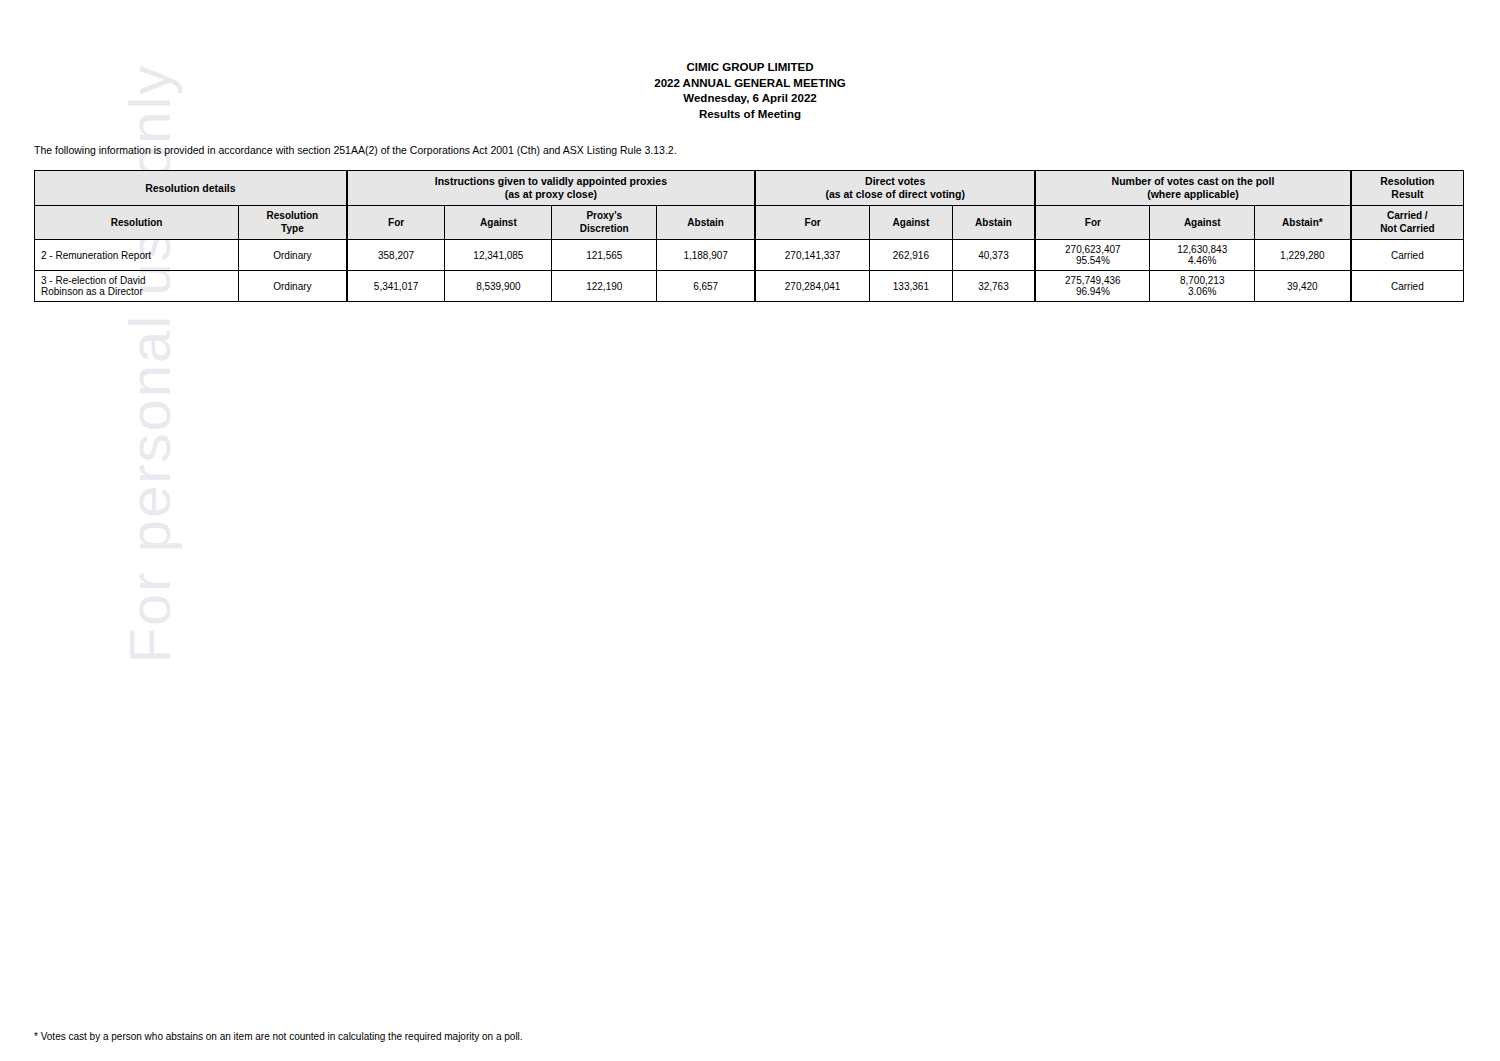For personal use only
CIMIC GROUP LIMITED
2022 ANNUAL GENERAL MEETING
Wednesday, 6 April 2022
Results of Meeting
The following information is provided in accordance with section 251AA(2) of the Corporations Act 2001 (Cth) and ASX Listing Rule 3.13.2.
| Resolution details | Instructions given to validly appointed proxies (as at proxy close) | Direct votes (as at close of direct voting) | Number of votes cast on the poll (where applicable) | Resolution Result |
| --- | --- | --- | --- | --- |
| Resolution | Resolution Type | For | Against | Proxy's Discretion | Abstain | For | Against | Abstain | For | Against | Abstain* | Carried / Not Carried |
| 2 - Remuneration Report | Ordinary | 358,207 | 12,341,085 | 121,565 | 1,188,907 | 270,141,337 | 262,916 | 40,373 | 270,623,407 95.54% | 12,630,843 4.46% | 1,229,280 | Carried |
| 3 - Re-election of David Robinson as a Director | Ordinary | 5,341,017 | 8,539,900 | 122,190 | 6,657 | 270,284,041 | 133,361 | 32,763 | 275,749,436 96.94% | 8,700,213 3.06% | 39,420 | Carried |
* Votes cast by a person who abstains on an item are not counted in calculating the required majority on a poll.